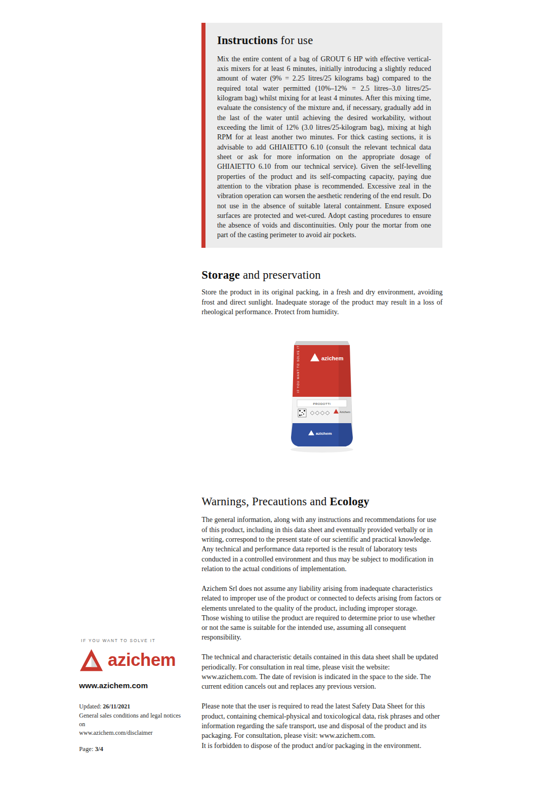If you want to solve it
azichem
www.azichem.com
Updated: 26/11/2021
General sales conditions and legal notices on
www.azichem.com/disclaimer
Page: 3/4
Instructions for use
Mix the entire content of a bag of GROUT 6 HP with effective vertical-axis mixers for at least 6 minutes, initially introducing a slightly reduced amount of water (9% = 2.25 litres/25 kilograms bag) compared to the required total water permitted (10%–12% = 2.5 litres–3.0 litres/25-kilogram bag) whilst mixing for at least 4 minutes. After this mixing time, evaluate the consistency of the mixture and, if necessary, gradually add in the last of the water until achieving the desired workability, without exceeding the limit of 12% (3.0 litres/25-kilogram bag), mixing at high RPM for at least another two minutes. For thick casting sections, it is advisable to add GHIAIETTO 6.10 (consult the relevant technical data sheet or ask for more information on the appropriate dosage of GHIAIETTO 6.10 from our technical service). Given the self-levelling properties of the product and its self-compacting capacity, paying due attention to the vibration phase is recommended. Excessive zeal in the vibration operation can worsen the aesthetic rendering of the end result. Do not use in the absence of suitable lateral containment. Ensure exposed surfaces are protected and wet-cured. Adopt casting procedures to ensure the absence of voids and discontinuities. Only pour the mortar from one part of the casting perimeter to avoid air pockets.
Storage and preservation
Store the product in its original packing, in a fresh and dry environment, avoiding frost and direct sunlight. Inadequate storage of the product may result in a loss of rheological performance. Protect from humidity.
azichem IF YOU WANT TO SOLVE IT PRODOTTI Azichem azichem
Warnings, Precautions and Ecology
The general information, along with any instructions and recommendations for use of this product, including in this data sheet and eventually provided verbally or in writing, correspond to the present state of our scientific and practical knowledge.
Any technical and performance data reported is the result of laboratory tests conducted in a controlled environment and thus may be subject to modification in relation to the actual conditions of implementation.
Azichem Srl does not assume any liability arising from inadequate characteristics related to improper use of the product or connected to defects arising from factors or elements unrelated to the quality of the product, including improper storage.
Those wishing to utilise the product are required to determine prior to use whether or not the same is suitable for the intended use, assuming all consequent responsibility.
The technical and characteristic details contained in this data sheet shall be updated periodically. For consultation in real time, please visit the website: www.azichem.com. The date of revision is indicated in the space to the side. The current edition cancels out and replaces any previous version.
Please note that the user is required to read the latest Safety Data Sheet for this product, containing chemical-physical and toxicological data, risk phrases and other information regarding the safe transport, use and disposal of the product and its packaging. For consultation, please visit: www.azichem.com.
It is forbidden to dispose of the product and/or packaging in the environment.